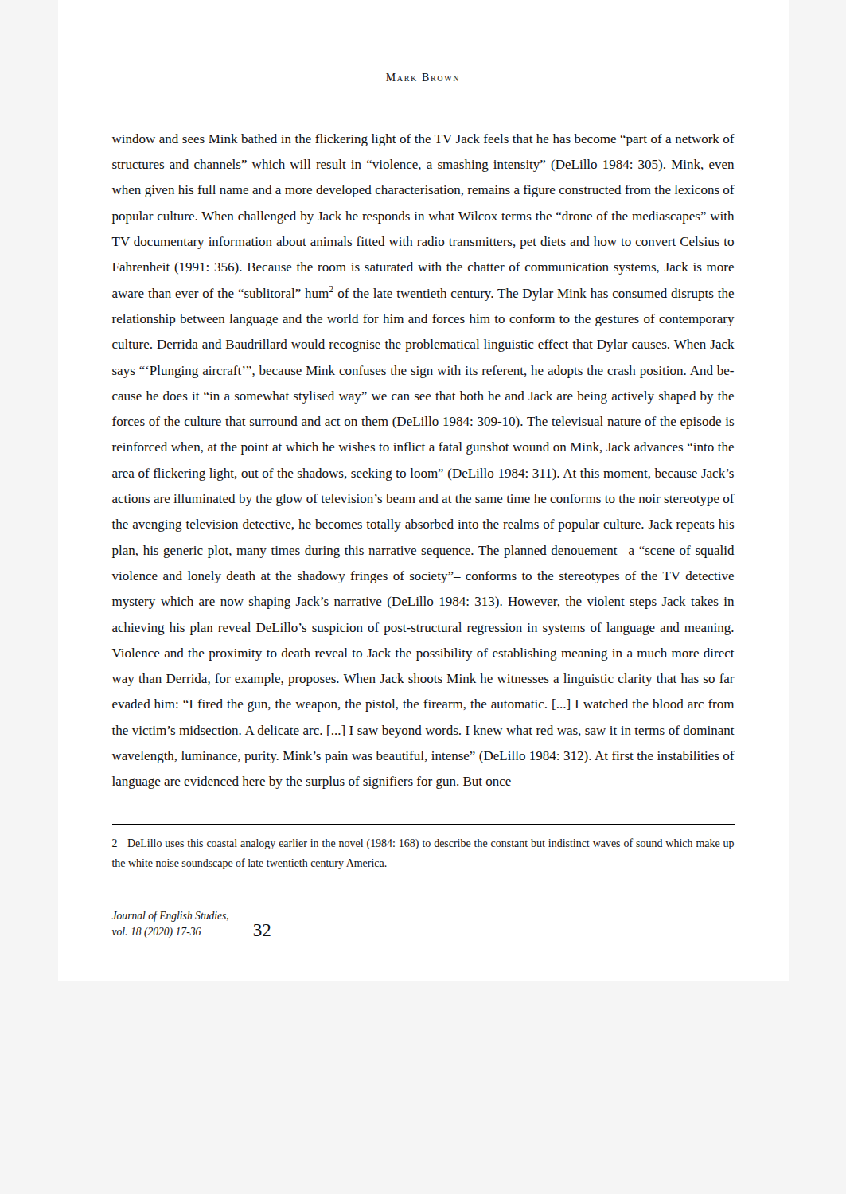Mark Brown
window and sees Mink bathed in the flickering light of the TV Jack feels that he has become “part of a network of structures and channels” which will result in “violence, a smashing intensity” (DeLillo 1984: 305). Mink, even when given his full name and a more developed characterisation, remains a figure constructed from the lexicons of popular culture. When challenged by Jack he responds in what Wilcox terms the “drone of the mediascapes” with TV documentary information about animals fitted with radio transmitters, pet diets and how to convert Celsius to Fahrenheit (1991: 356). Because the room is saturated with the chatter of communication systems, Jack is more aware than ever of the “sublitoral” hum2 of the late twentieth century. The Dylar Mink has consumed disrupts the relationship between language and the world for him and forces him to conform to the gestures of contemporary culture. Derrida and Baudrillard would recognise the problematical linguistic effect that Dylar causes. When Jack says “‘Plunging aircraft’”, because Mink confuses the sign with its referent, he adopts the crash position. And because he does it “in a somewhat stylised way” we can see that both he and Jack are being actively shaped by the forces of the culture that surround and act on them (DeLillo 1984: 309-10). The televisual nature of the episode is reinforced when, at the point at which he wishes to inflict a fatal gunshot wound on Mink, Jack advances “into the area of flickering light, out of the shadows, seeking to loom” (DeLillo 1984: 311). At this moment, because Jack’s actions are illuminated by the glow of television’s beam and at the same time he conforms to the noir stereotype of the avenging television detective, he becomes totally absorbed into the realms of popular culture. Jack repeats his plan, his generic plot, many times during this narrative sequence. The planned denouement –a “scene of squalid violence and lonely death at the shadowy fringes of society”– conforms to the stereotypes of the TV detective mystery which are now shaping Jack’s narrative (DeLillo 1984: 313). However, the violent steps Jack takes in achieving his plan reveal DeLillo’s suspicion of post-structural regression in systems of language and meaning. Violence and the proximity to death reveal to Jack the possibility of establishing meaning in a much more direct way than Derrida, for example, proposes. When Jack shoots Mink he witnesses a linguistic clarity that has so far evaded him: “I fired the gun, the weapon, the pistol, the firearm, the automatic. [...] I watched the blood arc from the victim’s midsection. A delicate arc. [...] I saw beyond words. I knew what red was, saw it in terms of dominant wavelength, luminance, purity. Mink’s pain was beautiful, intense” (DeLillo 1984: 312). At first the instabilities of language are evidenced here by the surplus of signifiers for gun. But once
2 DeLillo uses this coastal analogy earlier in the novel (1984: 168) to describe the constant but indistinct waves of sound which make up the white noise soundscape of late twentieth century America.
Journal of English Studies,
vol. 18 (2020) 17-36
32